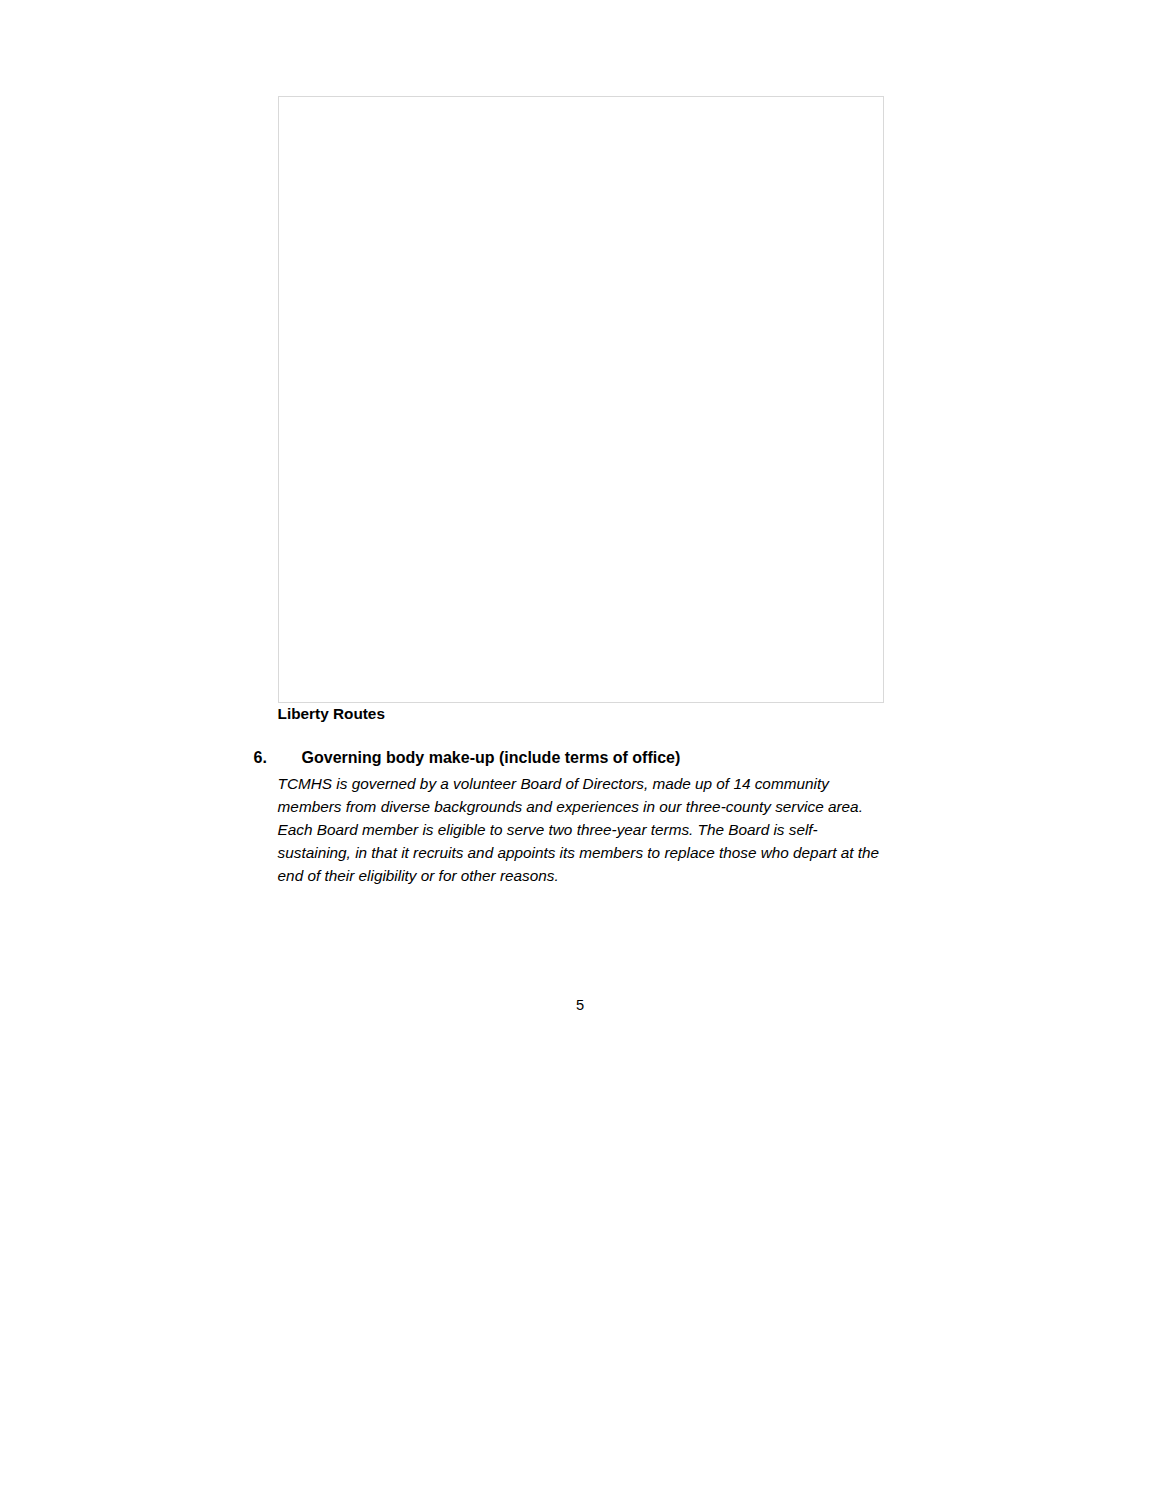Liberty Routes
6. Governing body make-up (include terms of office)
TCMHS is governed by a volunteer Board of Directors, made up of 14 community members from diverse backgrounds and experiences in our three-county service area. Each Board member is eligible to serve two three-year terms. The Board is self-sustaining, in that it recruits and appoints its members to replace those who depart at the end of their eligibility or for other reasons.
5